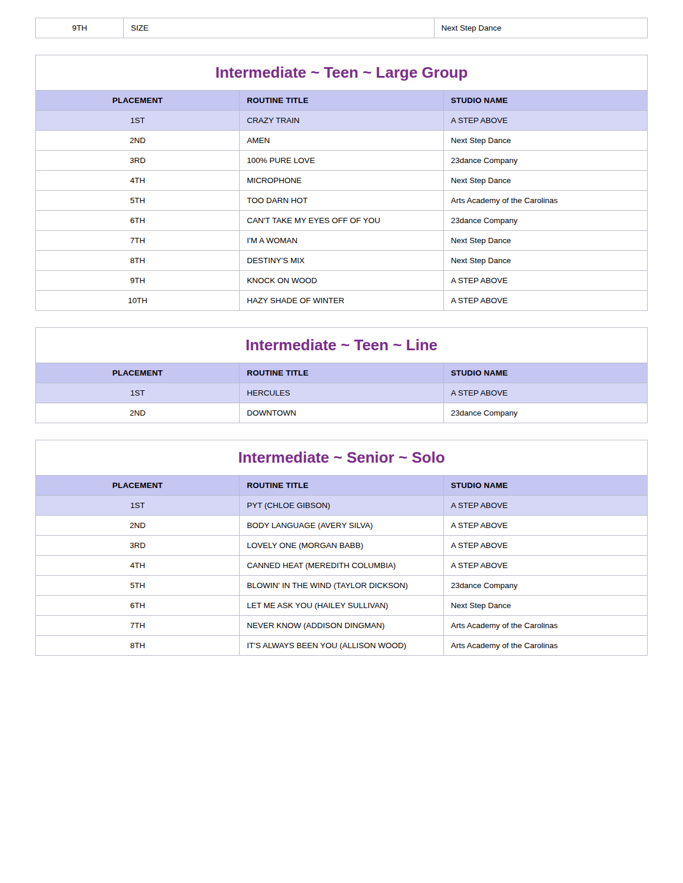| 9TH | SIZE | Next Step Dance |
| Intermediate ~ Teen ~ Large Group |
| PLACEMENT | ROUTINE TITLE | STUDIO NAME |
| 1ST | CRAZY TRAIN | A STEP ABOVE |
| 2ND | AMEN | Next Step Dance |
| 3RD | 100% PURE LOVE | 23dance Company |
| 4TH | MICROPHONE | Next Step Dance |
| 5TH | TOO DARN HOT | Arts Academy of the Carolinas |
| 6TH | CAN'T TAKE MY EYES OFF OF YOU | 23dance Company |
| 7TH | I'M A WOMAN | Next Step Dance |
| 8TH | DESTINY'S MIX | Next Step Dance |
| 9TH | KNOCK ON WOOD | A STEP ABOVE |
| 10TH | HAZY SHADE OF WINTER | A STEP ABOVE |
| Intermediate ~ Teen ~ Line |
| PLACEMENT | ROUTINE TITLE | STUDIO NAME |
| 1ST | HERCULES | A STEP ABOVE |
| 2ND | DOWNTOWN | 23dance Company |
| Intermediate ~ Senior ~ Solo |
| PLACEMENT | ROUTINE TITLE | STUDIO NAME |
| 1ST | PYT (CHLOE GIBSON) | A STEP ABOVE |
| 2ND | BODY LANGUAGE (AVERY SILVA) | A STEP ABOVE |
| 3RD | LOVELY ONE (MORGAN BABB) | A STEP ABOVE |
| 4TH | CANNED HEAT (MEREDITH COLUMBIA) | A STEP ABOVE |
| 5TH | BLOWIN' IN THE WIND (TAYLOR DICKSON) | 23dance Company |
| 6TH | LET ME ASK YOU (HAILEY SULLIVAN) | Next Step Dance |
| 7TH | NEVER KNOW (ADDISON DINGMAN) | Arts Academy of the Carolinas |
| 8TH | IT'S ALWAYS BEEN YOU (ALLISON WOOD) | Arts Academy of the Carolinas |